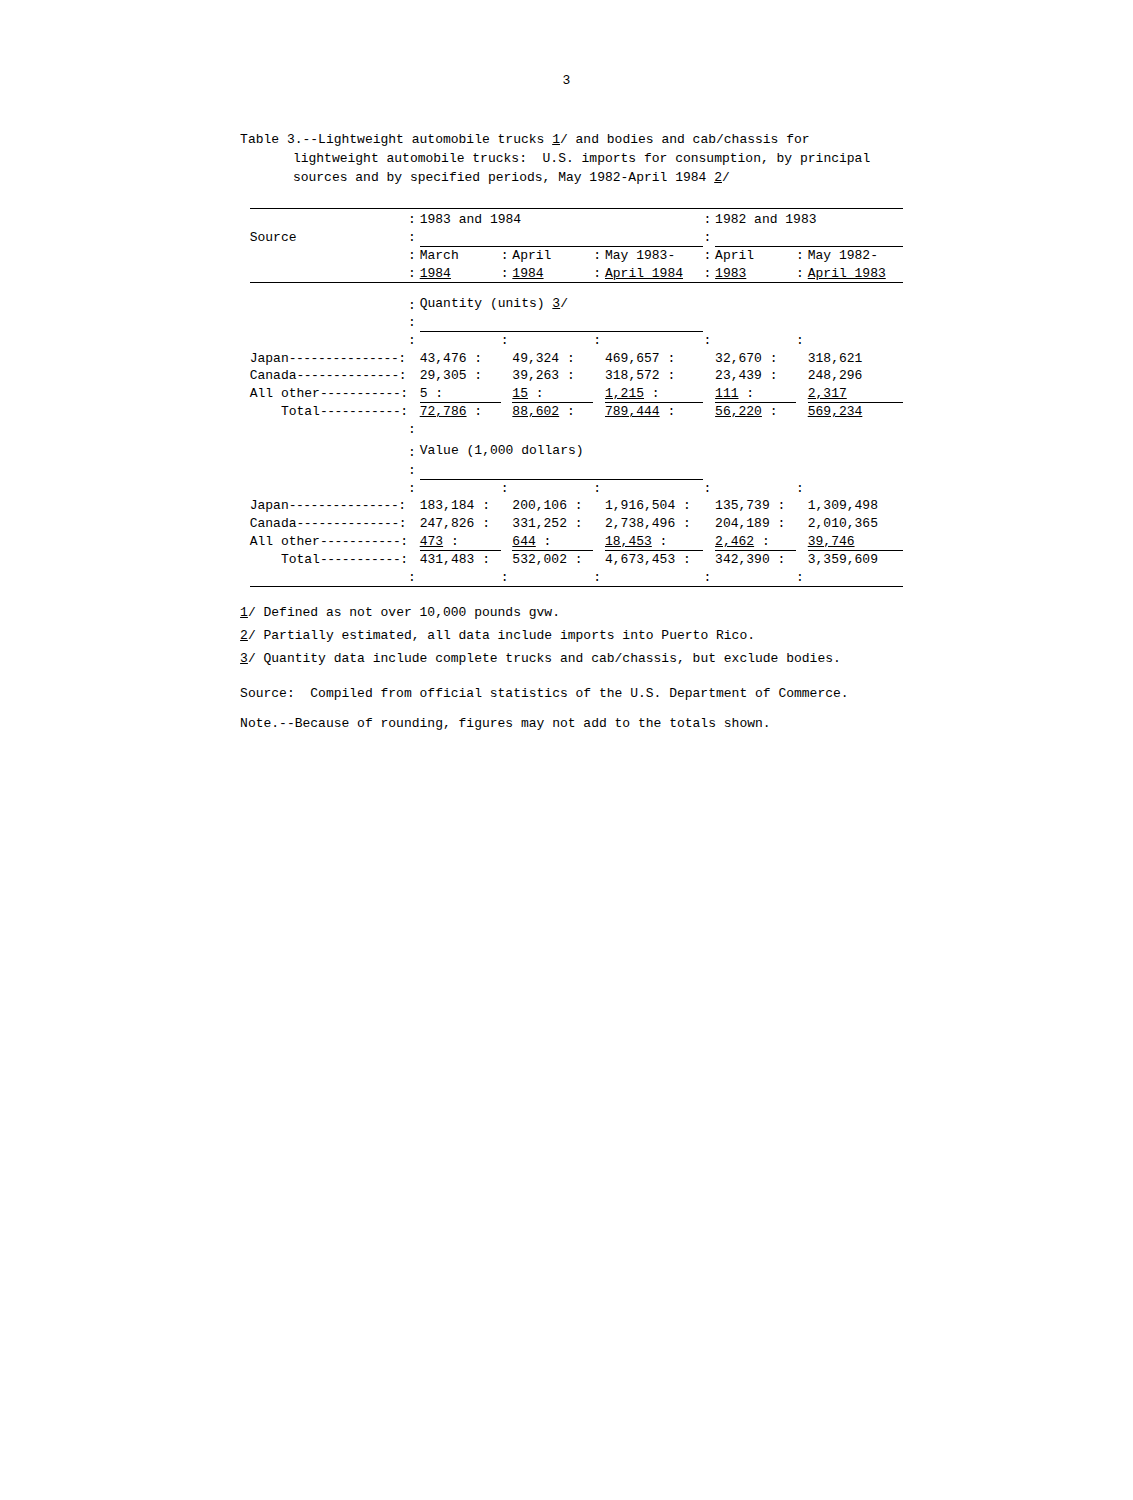3
Table 3.--Lightweight automobile trucks 1/ and bodies and cab/chassis for lightweight automobile trucks: U.S. imports for consumption, by principal sources and by specified periods, May 1982-April 1984 2/
| | : | 1983 and 1984 | : | 1982 and 1983 |
| Source | : | | : | |
| | : | March | : | April | : | May 1983- | : | April | : | May 1982- |
| | : | 1984 | : | 1984 | : | April 1984 | : | 1983 | : | April 1983 |
| | : | Quantity (units) 3 / |
| | : | | |
| | : | | : | | : | | : | | : | |
| Japan --------------- : | | 43,476 : | | 49,324 : | | 469,657 : | | 32,670 : | | 318,621 |
| Canada -------------- : | | 29,305 : | | 39,263 : | | 318,572 : | | 23,439 : | | 248,296 |
| All other ----------- : | | 5 : | | 15 : | | 1,215 : | | 111 : | | 2,317 |
| Total ----------- : | | 72,786 : | | 88,602 : | | 789,444 : | | 56,220 : | | 569,234 |
| | : | | | | | | | | | |
| | : | Value (1,000 dollars) |
| | : | | |
| | : | | : | | : | | : | | : | |
| Japan --------------- : | | 183,184 : | | 200,106 : | | 1,916,504 : | | 135,739 : | | 1,309,498 |
| Canada -------------- : | | 247,826 : | | 331,252 : | | 2,738,496 : | | 204,189 : | | 2,010,365 |
| All other ----------- : | | 473 : | | 644 : | | 18,453 : | | 2,462 : | | 39,746 |
| Total ----------- : | | 431,483 : | | 532,002 : | | 4,673,453 : | | 342,390 : | | 3,359,609 |
| | : | | : | | : | | : | | : | |
1/ Defined as not over 10,000 pounds gvw.
2/ Partially estimated, all data include imports into Puerto Rico.
3/ Quantity data include complete trucks and cab/chassis, but exclude bodies.
Source: Compiled from official statistics of the U.S. Department of Commerce.
Note.--Because of rounding, figures may not add to the totals shown.